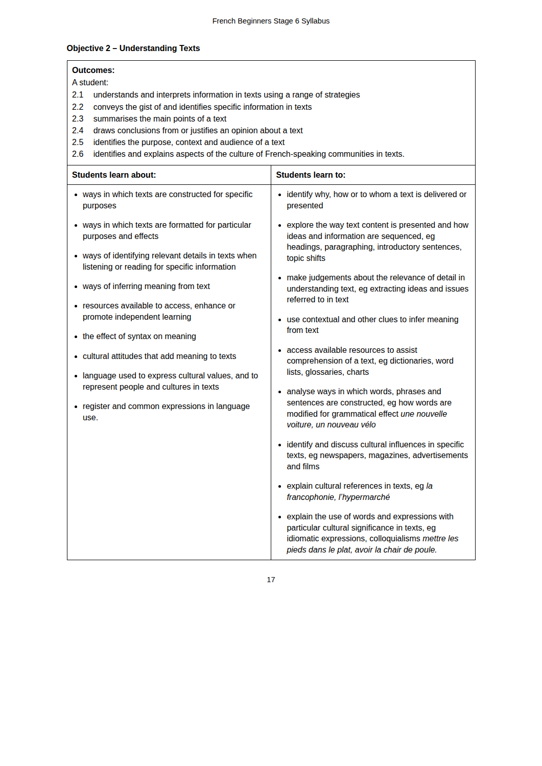French Beginners Stage 6 Syllabus
Objective 2 – Understanding Texts
| Outcomes: A student: 2.1 understands and interprets information in texts using a range of strategies 2.2 conveys the gist of and identifies specific information in texts 2.3 summarises the main points of a text 2.4 draws conclusions from or justifies an opinion about a text 2.5 identifies the purpose, context and audience of a text 2.6 identifies and explains aspects of the culture of French-speaking communities in texts. |
| Students learn about: | Students learn to: |
| ways in which texts are constructed for specific purposes ways in which texts are formatted for particular purposes and effects ways of identifying relevant details in texts when listening or reading for specific information ways of inferring meaning from text resources available to access, enhance or promote independent learning the effect of syntax on meaning cultural attitudes that add meaning to texts language used to express cultural values, and to represent people and cultures in texts register and common expressions in language use. | identify why, how or to whom a text is delivered or presented explore the way text content is presented and how ideas and information are sequenced, eg headings, paragraphing, introductory sentences, topic shifts make judgements about the relevance of detail in understanding text, eg extracting ideas and issues referred to in text use contextual and other clues to infer meaning from text access available resources to assist comprehension of a text, eg dictionaries, word lists, glossaries, charts analyse ways in which words, phrases and sentences are constructed, eg how words are modified for grammatical effect une nouvelle voiture, un nouveau vélo identify and discuss cultural influences in specific texts, eg newspapers, magazines, advertisements and films explain cultural references in texts, eg la francophonie, l’hypermarché explain the use of words and expressions with particular cultural significance in texts, eg idiomatic expressions, colloquialisms mettre les pieds dans le plat, avoir la chair de poule. |
17